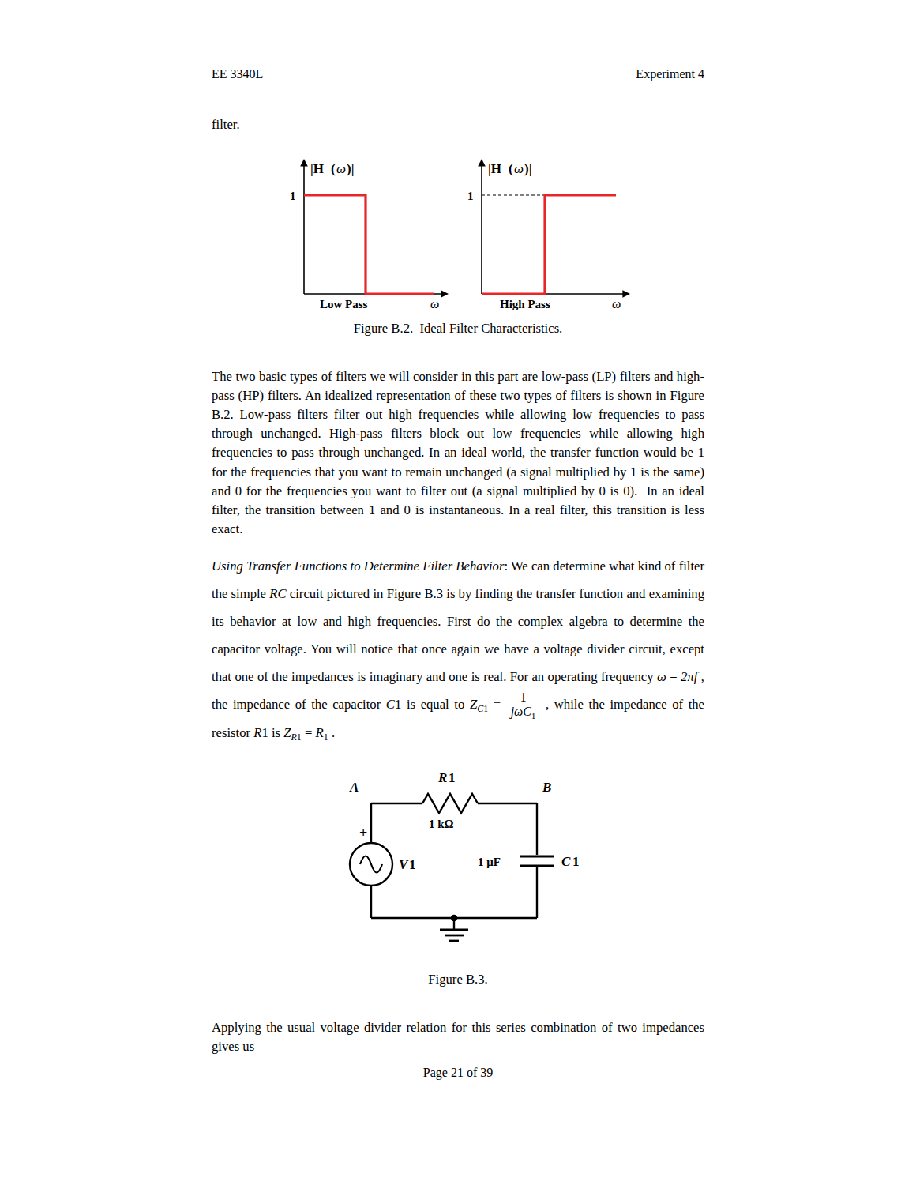EE 3340L Experiment 4
filter.
|H ( ω )| 1 ω Low Pass |H ( ω )| 1 ω High Pass
Figure B.2. Ideal Filter Characteristics.
The two basic types of filters we will consider in this part are low-pass (LP) filters and high-pass (HP) filters. An idealized representation of these two types of filters is shown in Figure B.2. Low-pass filters filter out high frequencies while allowing low frequencies to pass through unchanged. High-pass filters block out low frequencies while allowing high frequencies to pass through unchanged. In an ideal world, the transfer function would be 1 for the frequencies that you want to remain unchanged (a signal multiplied by 1 is the same) and 0 for the frequencies you want to filter out (a signal multiplied by 0 is 0). In an ideal filter, the transition between 1 and 0 is instantaneous. In a real filter, this transition is less exact.
Using Transfer Functions to Determine Filter Behavior: We can determine what kind of filter the simple RC circuit pictured in Figure B.3 is by finding the transfer function and examining its behavior at low and high frequencies. First do the complex algebra to determine the capacitor voltage. You will notice that once again we have a voltage divider circuit, except that one of the impedances is imaginary and one is real. For an operating frequency ω = 2πf , the impedance of the capacitor C1 is equal to ZC1 = 1 jωC1 , while the impedance of the resistor R1 is ZR1 = R1 .
A B R 1 1 kΩ + V 1 C 1 1 μF
Figure B.3.
Applying the usual voltage divider relation for this series combination of two impedances gives us
Page 21 of 39